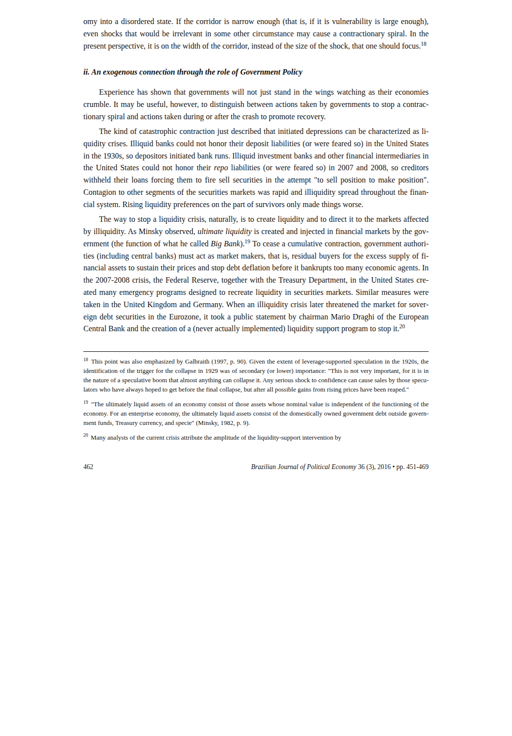omy into a disordered state. If the corridor is narrow enough (that is, if it is vulnerability is large enough), even shocks that would be irrelevant in some other circumstance may cause a contractionary spiral. In the present perspective, it is on the width of the corridor, instead of the size of the shock, that one should focus.18
ii. An exogenous connection through the role of Government Policy
Experience has shown that governments will not just stand in the wings watching as their economies crumble. It may be useful, however, to distinguish between actions taken by governments to stop a contractionary spiral and actions taken during or after the crash to promote recovery.
The kind of catastrophic contraction just described that initiated depressions can be characterized as liquidity crises. Illiquid banks could not honor their deposit liabilities (or were feared so) in the United States in the 1930s, so depositors initiated bank runs. Illiquid investment banks and other financial intermediaries in the United States could not honor their repo liabilities (or were feared so) in 2007 and 2008, so creditors withheld their loans forcing them to fire sell securities in the attempt "to sell position to make position". Contagion to other segments of the securities markets was rapid and illiquidity spread throughout the financial system. Rising liquidity preferences on the part of survivors only made things worse.
The way to stop a liquidity crisis, naturally, is to create liquidity and to direct it to the markets affected by illiquidity. As Minsky observed, ultimate liquidity is created and injected in financial markets by the government (the function of what he called Big Bank).19 To cease a cumulative contraction, government authorities (including central banks) must act as market makers, that is, residual buyers for the excess supply of financial assets to sustain their prices and stop debt deflation before it bankrupts too many economic agents. In the 2007-2008 crisis, the Federal Reserve, together with the Treasury Department, in the United States created many emergency programs designed to recreate liquidity in securities markets. Similar measures were taken in the United Kingdom and Germany. When an illiquidity crisis later threatened the market for sovereign debt securities in the Eurozone, it took a public statement by chairman Mario Draghi of the European Central Bank and the creation of a (never actually implemented) liquidity support program to stop it.20
18 This point was also emphasized by Galbraith (1997, p. 90). Given the extent of leverage-supported speculation in the 1920s, the identification of the trigger for the collapse in 1929 was of secondary (or lower) importance: "This is not very important, for it is in the nature of a speculative boom that almost anything can collapse it. Any serious shock to confidence can cause sales by those speculators who have always hoped to get before the final collapse, but after all possible gains from rising prices have been reaped."
19 "The ultimately liquid assets of an economy consist of those assets whose nominal value is independent of the functioning of the economy. For an enterprise economy, the ultimately liquid assets consist of the domestically owned government debt outside government funds, Treasury currency, and specie" (Minsky, 1982, p. 9).
20 Many analysts of the current crisis attribute the amplitude of the liquidity-support intervention by
462 Brazilian Journal of Political Economy 36 (3), 2016 • pp. 451-469